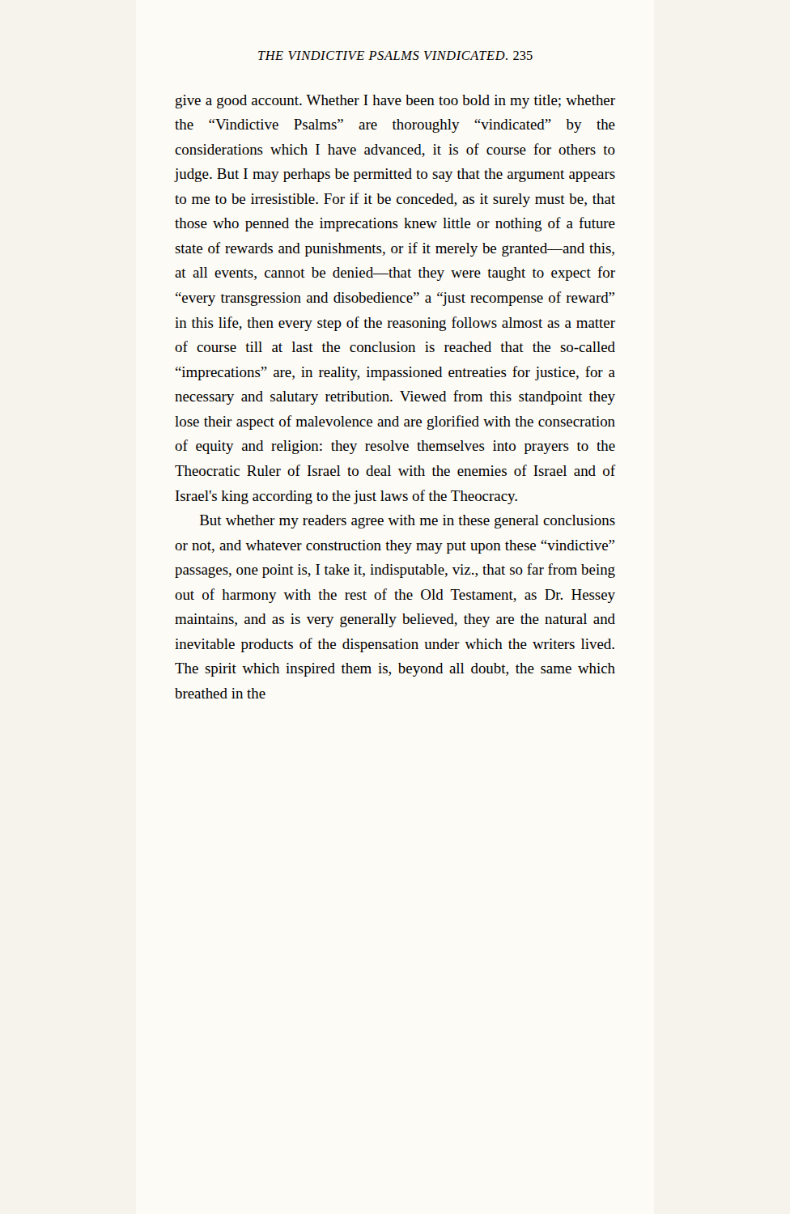THE VINDICTIVE PSALMS VINDICATED. 235
give a good account. Whether I have been too bold in my title; whether the “Vindictive Psalms” are thoroughly “vindicated” by the considerations which I have advanced, it is of course for others to judge. But I may perhaps be permitted to say that the argument appears to me to be irresistible. For if it be conceded, as it surely must be, that those who penned the imprecations knew little or nothing of a future state of rewards and punishments, or if it merely be granted—and this, at all events, cannot be denied—that they were taught to expect for “every transgression and disobedience” a “just recompense of reward” in this life, then every step of the reasoning follows almost as a matter of course till at last the conclusion is reached that the so-called “imprecations” are, in reality, impassioned entreaties for justice, for a necessary and salutary retribution. Viewed from this standpoint they lose their aspect of malevolence and are glorified with the consecration of equity and religion: they resolve themselves into prayers to the Theocratic Ruler of Israel to deal with the enemies of Israel and of Israel's king according to the just laws of the Theocracy.
But whether my readers agree with me in these general conclusions or not, and whatever construction they may put upon these “vindictive” passages, one point is, I take it, indisputable, viz., that so far from being out of harmony with the rest of the Old Testament, as Dr. Hessey maintains, and as is very generally believed, they are the natural and inevitable products of the dispensation under which the writers lived. The spirit which inspired them is, beyond all doubt, the same which breathed in the